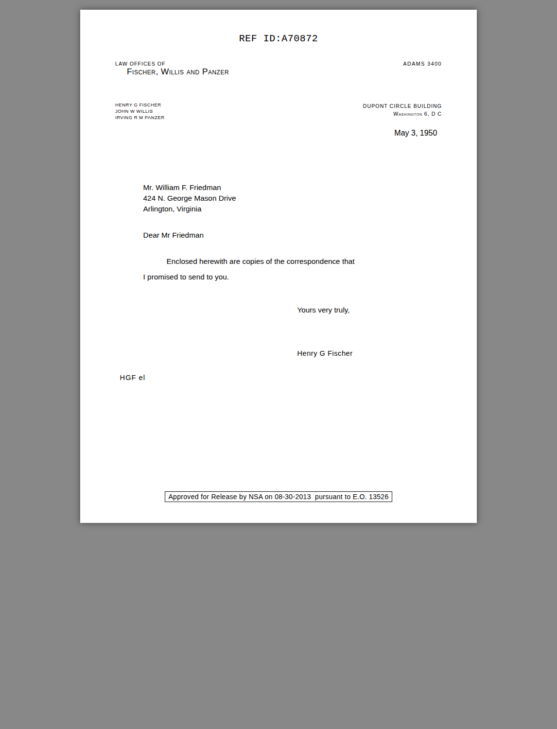REF ID:A70872
LAW OFFICES OF
Fischer, Willis and Panzer
ADAMS 3400
HENRY G FISCHER
JOHN W WILLIS
IRVING R M PANZER
DUPONT CIRCLE BUILDING
Washington 6, D C
May 3, 1950
Mr. William F. Friedman
424 N. George Mason Drive
Arlington, Virginia
Dear Mr Friedman
Enclosed herewith are copies of the correspondence that
I promised to send to you.
Yours very truly,
Henry G Fischer
HGF el
Approved for Release by NSA on 08-30-2013 pursuant to E.O. 13526